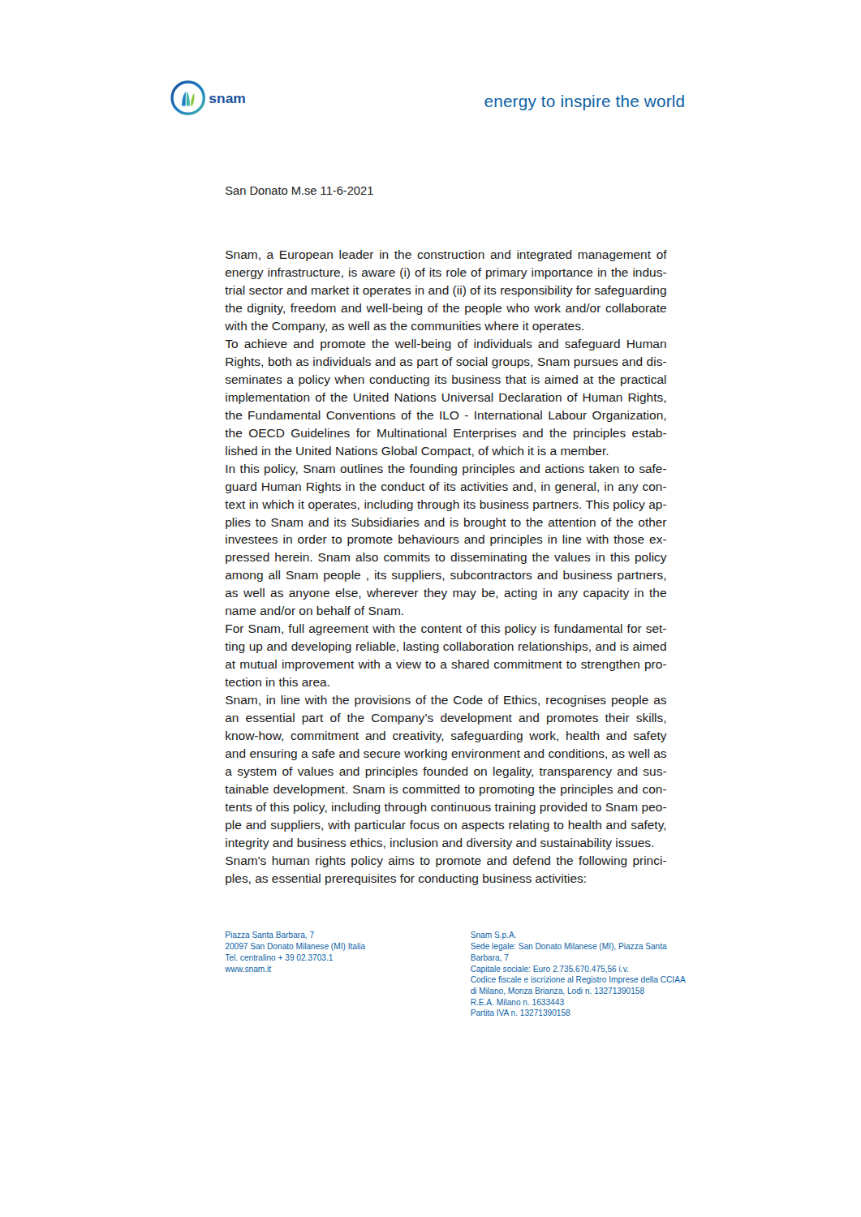snam
energy to inspire the world
San Donato M.se 11-6-2021
Snam, a European leader in the construction and integrated management of energy infrastructure, is aware (i) of its role of primary importance in the industrial sector and market it operates in and (ii) of its responsibility for safeguarding the dignity, freedom and well-being of the people who work and/or collaborate with the Company, as well as the communities where it operates.
To achieve and promote the well-being of individuals and safeguard Human Rights, both as individuals and as part of social groups, Snam pursues and disseminates a policy when conducting its business that is aimed at the practical implementation of the United Nations Universal Declaration of Human Rights, the Fundamental Conventions of the ILO - International Labour Organization, the OECD Guidelines for Multinational Enterprises and the principles established in the United Nations Global Compact, of which it is a member.
In this policy, Snam outlines the founding principles and actions taken to safeguard Human Rights in the conduct of its activities and, in general, in any context in which it operates, including through its business partners. This policy applies to Snam and its Subsidiaries and is brought to the attention of the other investees in order to promote behaviours and principles in line with those expressed herein. Snam also commits to disseminating the values in this policy among all Snam people , its suppliers, subcontractors and business partners, as well as anyone else, wherever they may be, acting in any capacity in the name and/or on behalf of Snam.
For Snam, full agreement with the content of this policy is fundamental for setting up and developing reliable, lasting collaboration relationships, and is aimed at mutual improvement with a view to a shared commitment to strengthen protection in this area.
Snam, in line with the provisions of the Code of Ethics, recognises people as an essential part of the Company’s development and promotes their skills, know-how, commitment and creativity, safeguarding work, health and safety and ensuring a safe and secure working environment and conditions, as well as a system of values and principles founded on legality, transparency and sustainable development. Snam is committed to promoting the principles and contents of this policy, including through continuous training provided to Snam people and suppliers, with particular focus on aspects relating to health and safety, integrity and business ethics, inclusion and diversity and sustainability issues.
Snam's human rights policy aims to promote and defend the following principles, as essential prerequisites for conducting business activities:
Piazza Santa Barbara, 7
20097 San Donato Milanese (MI) Italia
Tel. centralino + 39 02.3703.1
www.snam.it
Snam S.p.A.
Sede legale: San Donato Milanese (MI), Piazza Santa Barbara, 7
Capitale sociale: Euro 2.735.670.475,56 i.v.
Codice fiscale e iscrizione al Registro Imprese della CCIAA
di Milano, Monza Brianza, Lodi n. 13271390158
R.E.A. Milano n. 1633443
Partita IVA n. 13271390158